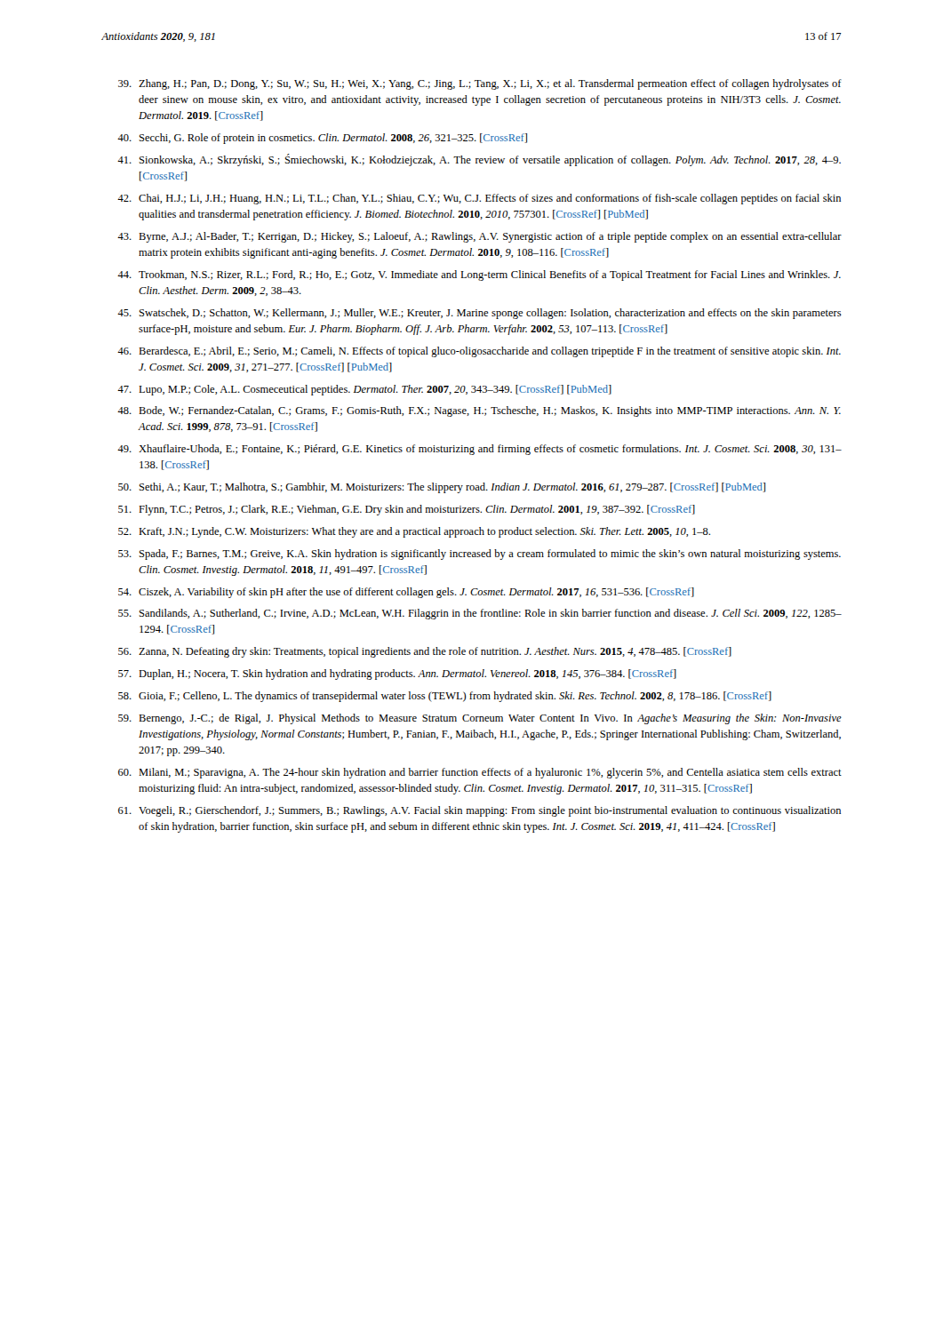Antioxidants 2020, 9, 181 13 of 17
39. Zhang, H.; Pan, D.; Dong, Y.; Su, W.; Su, H.; Wei, X.; Yang, C.; Jing, L.; Tang, X.; Li, X.; et al. Transdermal permeation effect of collagen hydrolysates of deer sinew on mouse skin, ex vitro, and antioxidant activity, increased type I collagen secretion of percutaneous proteins in NIH/3T3 cells. J. Cosmet. Dermatol. 2019. [CrossRef]
40. Secchi, G. Role of protein in cosmetics. Clin. Dermatol. 2008, 26, 321–325. [CrossRef]
41. Sionkowska, A.; Skrzyński, S.; Śmiechowski, K.; Kołodziejczak, A. The review of versatile application of collagen. Polym. Adv. Technol. 2017, 28, 4–9. [CrossRef]
42. Chai, H.J.; Li, J.H.; Huang, H.N.; Li, T.L.; Chan, Y.L.; Shiau, C.Y.; Wu, C.J. Effects of sizes and conformations of fish-scale collagen peptides on facial skin qualities and transdermal penetration efficiency. J. Biomed. Biotechnol. 2010, 2010, 757301. [CrossRef] [PubMed]
43. Byrne, A.J.; Al-Bader, T.; Kerrigan, D.; Hickey, S.; Laloeuf, A.; Rawlings, A.V. Synergistic action of a triple peptide complex on an essential extra-cellular matrix protein exhibits significant anti-aging benefits. J. Cosmet. Dermatol. 2010, 9, 108–116. [CrossRef]
44. Trookman, N.S.; Rizer, R.L.; Ford, R.; Ho, E.; Gotz, V. Immediate and Long-term Clinical Benefits of a Topical Treatment for Facial Lines and Wrinkles. J. Clin. Aesthet. Derm. 2009, 2, 38–43.
45. Swatschek, D.; Schatton, W.; Kellermann, J.; Muller, W.E.; Kreuter, J. Marine sponge collagen: Isolation, characterization and effects on the skin parameters surface-pH, moisture and sebum. Eur. J. Pharm. Biopharm. Off. J. Arb. Pharm. Verfahr. 2002, 53, 107–113. [CrossRef]
46. Berardesca, E.; Abril, E.; Serio, M.; Cameli, N. Effects of topical gluco-oligosaccharide and collagen tripeptide F in the treatment of sensitive atopic skin. Int. J. Cosmet. Sci. 2009, 31, 271–277. [CrossRef] [PubMed]
47. Lupo, M.P.; Cole, A.L. Cosmeceutical peptides. Dermatol. Ther. 2007, 20, 343–349. [CrossRef] [PubMed]
48. Bode, W.; Fernandez-Catalan, C.; Grams, F.; Gomis-Ruth, F.X.; Nagase, H.; Tschesche, H.; Maskos, K. Insights into MMP-TIMP interactions. Ann. N. Y. Acad. Sci. 1999, 878, 73–91. [CrossRef]
49. Xhauflaire-Uhoda, E.; Fontaine, K.; Piérard, G.E. Kinetics of moisturizing and firming effects of cosmetic formulations. Int. J. Cosmet. Sci. 2008, 30, 131–138. [CrossRef]
50. Sethi, A.; Kaur, T.; Malhotra, S.; Gambhir, M. Moisturizers: The slippery road. Indian J. Dermatol. 2016, 61, 279–287. [CrossRef] [PubMed]
51. Flynn, T.C.; Petros, J.; Clark, R.E.; Viehman, G.E. Dry skin and moisturizers. Clin. Dermatol. 2001, 19, 387–392. [CrossRef]
52. Kraft, J.N.; Lynde, C.W. Moisturizers: What they are and a practical approach to product selection. Ski. Ther. Lett. 2005, 10, 1–8.
53. Spada, F.; Barnes, T.M.; Greive, K.A. Skin hydration is significantly increased by a cream formulated to mimic the skin’s own natural moisturizing systems. Clin. Cosmet. Investig. Dermatol. 2018, 11, 491–497. [CrossRef]
54. Ciszek, A. Variability of skin pH after the use of different collagen gels. J. Cosmet. Dermatol. 2017, 16, 531–536. [CrossRef]
55. Sandilands, A.; Sutherland, C.; Irvine, A.D.; McLean, W.H. Filaggrin in the frontline: Role in skin barrier function and disease. J. Cell Sci. 2009, 122, 1285–1294. [CrossRef]
56. Zanna, N. Defeating dry skin: Treatments, topical ingredients and the role of nutrition. J. Aesthet. Nurs. 2015, 4, 478–485. [CrossRef]
57. Duplan, H.; Nocera, T. Skin hydration and hydrating products. Ann. Dermatol. Venereol. 2018, 145, 376–384. [CrossRef]
58. Gioia, F.; Celleno, L. The dynamics of transepidermal water loss (TEWL) from hydrated skin. Ski. Res. Technol. 2002, 8, 178–186. [CrossRef]
59. Bernengo, J.-C.; de Rigal, J. Physical Methods to Measure Stratum Corneum Water Content In Vivo. In Agache’s Measuring the Skin: Non-Invasive Investigations, Physiology, Normal Constants; Humbert, P., Fanian, F., Maibach, H.I., Agache, P., Eds.; Springer International Publishing: Cham, Switzerland, 2017; pp. 299–340.
60. Milani, M.; Sparavigna, A. The 24-hour skin hydration and barrier function effects of a hyaluronic 1%, glycerin 5%, and Centella asiatica stem cells extract moisturizing fluid: An intra-subject, randomized, assessor-blinded study. Clin. Cosmet. Investig. Dermatol. 2017, 10, 311–315. [CrossRef]
61. Voegeli, R.; Gierschendorf, J.; Summers, B.; Rawlings, A.V. Facial skin mapping: From single point bio-instrumental evaluation to continuous visualization of skin hydration, barrier function, skin surface pH, and sebum in different ethnic skin types. Int. J. Cosmet. Sci. 2019, 41, 411–424. [CrossRef]